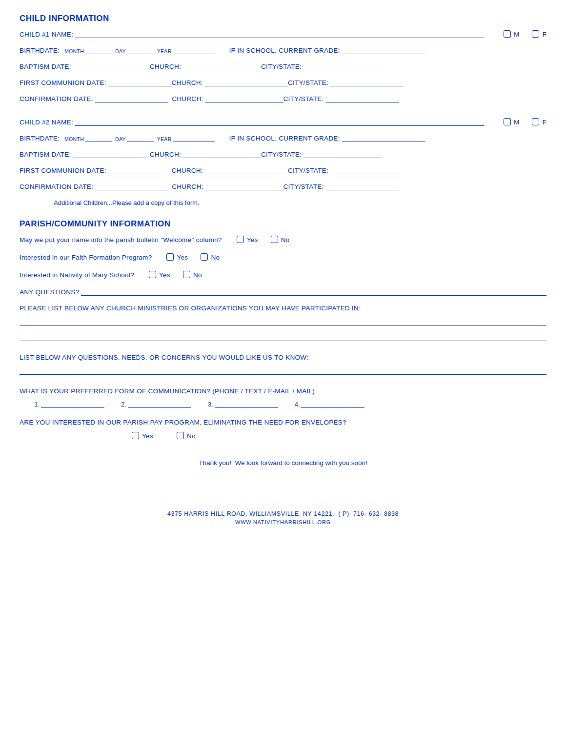Child Information
Child #1 Name: M F
Birthdate: Month Day Year If in School, Current Grade:
Baptism Date: Church: City/State:
First Communion Date: Church: City/State:
Confirmation Date: Church: City/State:
Child #2 Name: M F
Birthdate: Month Day Year If in School, Current Grade:
Baptism Date: Church: City/State:
First Communion Date: Church: City/State:
Confirmation Date: Church: City/State:
Additional Children...Please add a copy of this form.
Parish/Community Information
May we put your name into the parish bulletin "Welcome" column? Yes No
Interested in our Faith Formation Program? Yes No
Interested in Nativity of Mary School? Yes No
Any Questions?
Please list below any church ministries or organizations you may have participated in:
List below any questions, needs, or concerns you would like us to know:
What is your preferred form of communication? (Phone / Text / E-mail / Mail)
1. 2. 3. 4.
Are you interested in our Parish Pay Program, eliminating the need for envelopes?
Yes No
Thank you! We look forward to connecting with you soon!
4375 Harris Hill Road, Williamsville, NY 14221. ( P) 716- 632- 8838
www.nativityharrishill.org